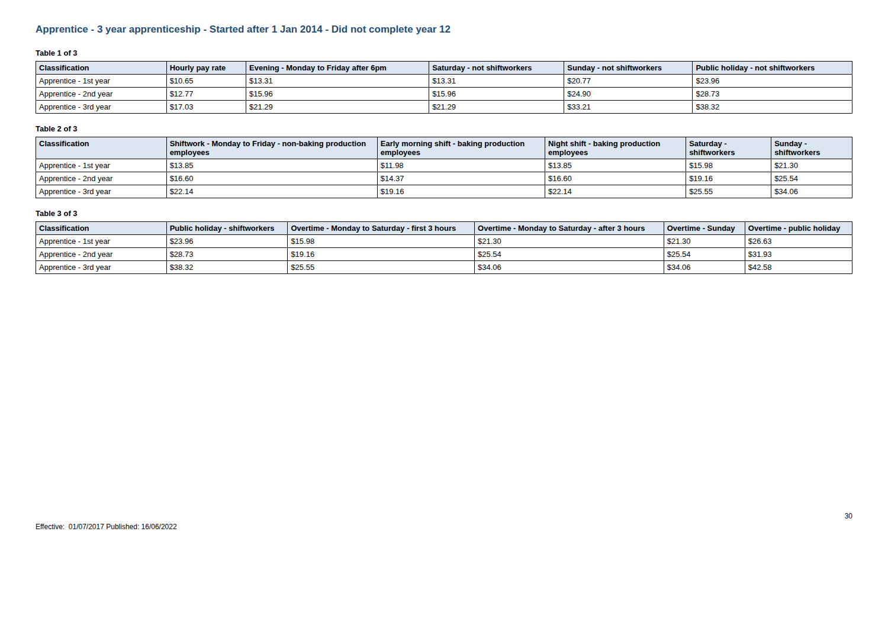Apprentice - 3 year apprenticeship - Started after 1 Jan 2014 - Did not complete year 12
Table 1 of 3
| Classification | Hourly pay rate | Evening - Monday to Friday after 6pm | Saturday - not shiftworkers | Sunday - not shiftworkers | Public holiday - not shiftworkers |
| --- | --- | --- | --- | --- | --- |
| Apprentice - 1st year | $10.65 | $13.31 | $13.31 | $20.77 | $23.96 |
| Apprentice - 2nd year | $12.77 | $15.96 | $15.96 | $24.90 | $28.73 |
| Apprentice - 3rd year | $17.03 | $21.29 | $21.29 | $33.21 | $38.32 |
Table 2 of 3
| Classification | Shiftwork - Monday to Friday - non-baking production employees | Early morning shift - baking production employees | Night shift - baking production employees | Saturday - shiftworkers | Sunday - shiftworkers |
| --- | --- | --- | --- | --- | --- |
| Apprentice - 1st year | $13.85 | $11.98 | $13.85 | $15.98 | $21.30 |
| Apprentice - 2nd year | $16.60 | $14.37 | $16.60 | $19.16 | $25.54 |
| Apprentice - 3rd year | $22.14 | $19.16 | $22.14 | $25.55 | $34.06 |
Table 3 of 3
| Classification | Public holiday - shiftworkers | Overtime - Monday to Saturday - first 3 hours | Overtime - Monday to Saturday - after 3 hours | Overtime - Sunday | Overtime - public holiday |
| --- | --- | --- | --- | --- | --- |
| Apprentice - 1st year | $23.96 | $15.98 | $21.30 | $21.30 | $26.63 |
| Apprentice - 2nd year | $28.73 | $19.16 | $25.54 | $25.54 | $31.93 |
| Apprentice - 3rd year | $38.32 | $25.55 | $34.06 | $34.06 | $42.58 |
30 Effective: 01/07/2017 Published: 16/06/2022